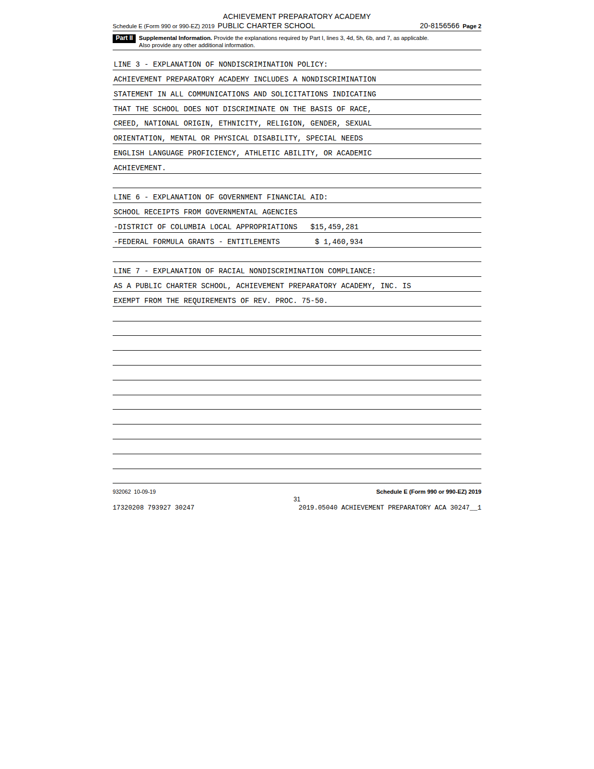ACHIEVEMENT PREPARATORY ACADEMY
Schedule E (Form 990 or 990-EZ) 2019 PUBLIC CHARTER SCHOOL
20-8156566 Page 2
Part II
Supplemental Information. Provide the explanations required by Part I, lines 3, 4d, 5h, 6b, and 7, as applicable. Also provide any other additional information.
LINE 3 - EXPLANATION OF NONDISCRIMINATION POLICY:
ACHIEVEMENT PREPARATORY ACADEMY INCLUDES A NONDISCRIMINATION
STATEMENT IN ALL COMMUNICATIONS AND SOLICITATIONS INDICATING
THAT THE SCHOOL DOES NOT DISCRIMINATE ON THE BASIS OF RACE,
CREED, NATIONAL ORIGIN, ETHNICITY, RELIGION, GENDER, SEXUAL
ORIENTATION, MENTAL OR PHYSICAL DISABILITY, SPECIAL NEEDS
ENGLISH LANGUAGE PROFICIENCY, ATHLETIC ABILITY, OR ACADEMIC
ACHIEVEMENT.
LINE 6 - EXPLANATION OF GOVERNMENT FINANCIAL AID:
SCHOOL RECEIPTS FROM GOVERNMENTAL AGENCIES
-DISTRICT OF COLUMBIA LOCAL APPROPRIATIONS $15,459,281
-FEDERAL FORMULA GRANTS - ENTITLEMENTS $ 1,460,934
LINE 7 - EXPLANATION OF RACIAL NONDISCRIMINATION COMPLIANCE:
AS A PUBLIC CHARTER SCHOOL, ACHIEVEMENT PREPARATORY ACADEMY, INC. IS
EXEMPT FROM THE REQUIREMENTS OF REV. PROC. 75-50.
932062 10-09-19
Schedule E (Form 990 or 990-EZ) 2019
31
17320208 793927 30247 2019.05040 ACHIEVEMENT PREPARATORY ACA 30247__1